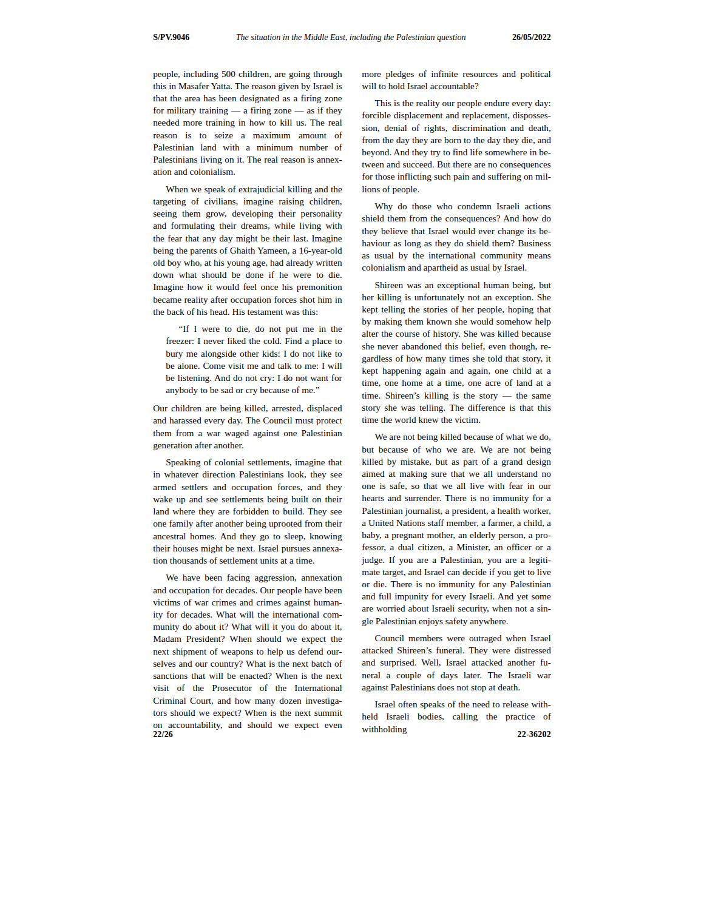S/PV.9046
The situation in the Middle East, including the Palestinian question
26/05/2022
people, including 500 children, are going through this in Masafer Yatta. The reason given by Israel is that the area has been designated as a firing zone for military training — a firing zone — as if they needed more training in how to kill us. The real reason is to seize a maximum amount of Palestinian land with a minimum number of Palestinians living on it. The real reason is annexation and colonialism.
When we speak of extrajudicial killing and the targeting of civilians, imagine raising children, seeing them grow, developing their personality and formulating their dreams, while living with the fear that any day might be their last. Imagine being the parents of Ghaith Yameen, a 16-year-old old boy who, at his young age, had already written down what should be done if he were to die. Imagine how it would feel once his premonition became reality after occupation forces shot him in the back of his head. His testament was this:
“If I were to die, do not put me in the freezer: I never liked the cold. Find a place to bury me alongside other kids: I do not like to be alone. Come visit me and talk to me: I will be listening. And do not cry: I do not want for anybody to be sad or cry because of me.”
Our children are being killed, arrested, displaced and harassed every day. The Council must protect them from a war waged against one Palestinian generation after another.
Speaking of colonial settlements, imagine that in whatever direction Palestinians look, they see armed settlers and occupation forces, and they wake up and see settlements being built on their land where they are forbidden to build. They see one family after another being uprooted from their ancestral homes. And they go to sleep, knowing their houses might be next. Israel pursues annexation thousands of settlement units at a time.
We have been facing aggression, annexation and occupation for decades. Our people have been victims of war crimes and crimes against humanity for decades. What will the international community do about it? What will it you do about it, Madam President? When should we expect the next shipment of weapons to help us defend ourselves and our country? What is the next batch of sanctions that will be enacted? When is the next visit of the Prosecutor of the International Criminal Court, and how many dozen investigators should we expect? When is the next summit on accountability, and should we expect even more pledges of infinite resources and political will to hold Israel accountable?
This is the reality our people endure every day: forcible displacement and replacement, dispossession, denial of rights, discrimination and death, from the day they are born to the day they die, and beyond. And they try to find life somewhere in between and succeed. But there are no consequences for those inflicting such pain and suffering on millions of people.
Why do those who condemn Israeli actions shield them from the consequences? And how do they believe that Israel would ever change its behaviour as long as they do shield them? Business as usual by the international community means colonialism and apartheid as usual by Israel.
Shireen was an exceptional human being, but her killing is unfortunately not an exception. She kept telling the stories of her people, hoping that by making them known she would somehow help alter the course of history. She was killed because she never abandoned this belief, even though, regardless of how many times she told that story, it kept happening again and again, one child at a time, one home at a time, one acre of land at a time. Shireen’s killing is the story — the same story she was telling. The difference is that this time the world knew the victim.
We are not being killed because of what we do, but because of who we are. We are not being killed by mistake, but as part of a grand design aimed at making sure that we all understand no one is safe, so that we all live with fear in our hearts and surrender. There is no immunity for a Palestinian journalist, a president, a health worker, a United Nations staff member, a farmer, a child, a baby, a pregnant mother, an elderly person, a professor, a dual citizen, a Minister, an officer or a judge. If you are a Palestinian, you are a legitimate target, and Israel can decide if you get to live or die. There is no immunity for any Palestinian and full impunity for every Israeli. And yet some are worried about Israeli security, when not a single Palestinian enjoys safety anywhere.
Council members were outraged when Israel attacked Shireen’s funeral. They were distressed and surprised. Well, Israel attacked another funeral a couple of days later. The Israeli war against Palestinians does not stop at death.
Israel often speaks of the need to release withheld Israeli bodies, calling the practice of withholding
22/26
22-36202